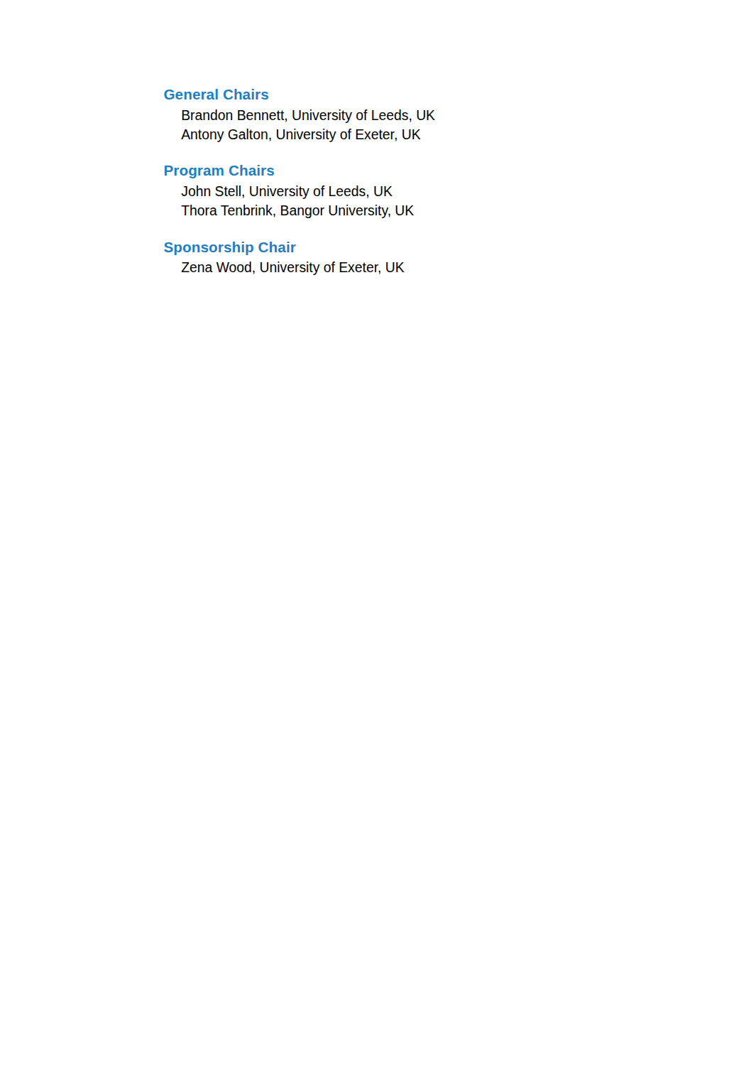General Chairs
Brandon Bennett, University of Leeds, UK
Antony Galton, University of Exeter, UK
Program Chairs
John Stell, University of Leeds, UK
Thora Tenbrink, Bangor University, UK
Sponsorship Chair
Zena Wood, University of Exeter, UK